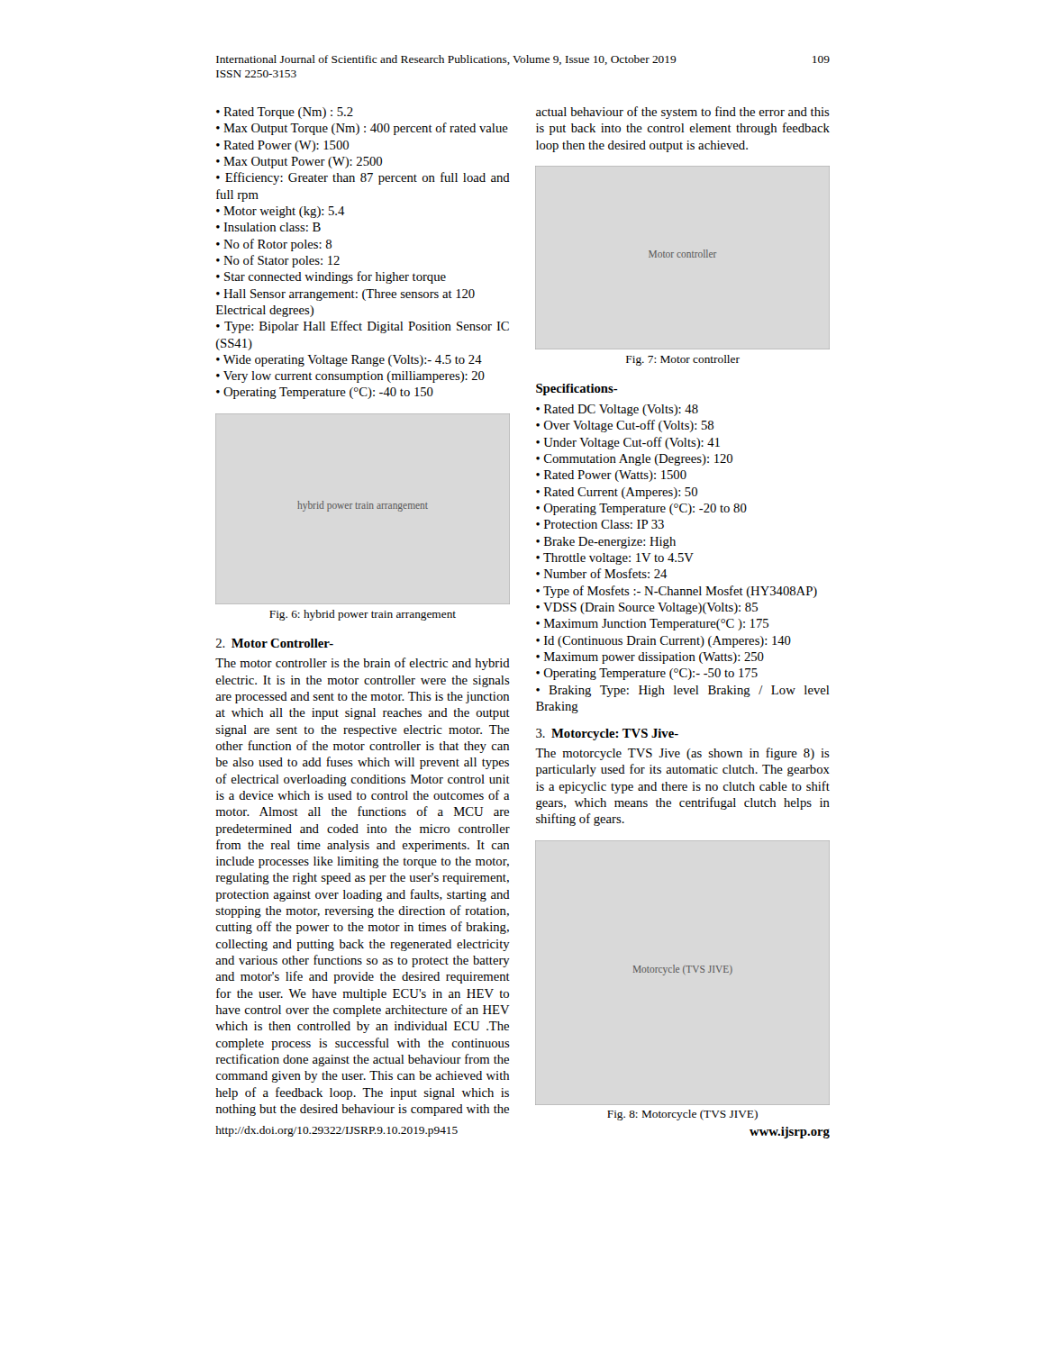International Journal of Scientific and Research Publications, Volume 9, Issue 10, October 2019
ISSN 2250-3153
109
• Rated Torque (Nm) : 5.2
• Max Output Torque (Nm) : 400 percent of rated value
• Rated Power (W): 1500
• Max Output Power (W): 2500
• Efficiency: Greater than 87 percent on full load and full rpm
• Motor weight (kg): 5.4
• Insulation class: B
• No of Rotor poles: 8
• No of Stator poles: 12
• Star connected windings for higher torque
• Hall Sensor arrangement: (Three sensors at 120
Electrical degrees)
• Type: Bipolar Hall Effect Digital Position Sensor IC (SS41)
• Wide operating Voltage Range (Volts):- 4.5 to 24
• Very low current consumption (milliamperes): 20
• Operating Temperature (°C): -40 to 150
Fig. 6: hybrid power train arrangement
2. Motor Controller-
The motor controller is the brain of electric and hybrid electric. It is in the motor controller were the signals are processed and sent to the motor. This is the junction at which all the input signal reaches and the output signal are sent to the respective electric motor. The other function of the motor controller is that they can be also used to add fuses which will prevent all types of electrical overloading conditions Motor control unit is a device which is used to control the outcomes of a motor. Almost all the functions of a MCU are predetermined and coded into the micro controller from the real time analysis and experiments. It can include processes like limiting the torque to the motor, regulating the right speed as per the user's requirement, protection against over loading and faults, starting and stopping the motor, reversing the direction of rotation, cutting off the power to the motor in times of braking, collecting and putting back the regenerated electricity and various other functions so as to protect the battery and motor's life and provide the desired requirement for the user. We have multiple ECU's in an HEV to have control over the complete architecture of an HEV which is then controlled by an individual ECU .The complete process is successful with the continuous rectification done against the actual behaviour from the command given by the user. This can be achieved with help of a feedback loop. The input signal which is nothing but the desired behaviour is compared with the actual behaviour of the system to find the error and this is put back into the control element through feedback loop then the desired output is achieved.
Fig. 7: Motor controller
Specifications-
• Rated DC Voltage (Volts): 48
• Over Voltage Cut-off (Volts): 58
• Under Voltage Cut-off (Volts): 41
• Commutation Angle (Degrees): 120
• Rated Power (Watts): 1500
• Rated Current (Amperes): 50
• Operating Temperature (°C): -20 to 80
• Protection Class: IP 33
• Brake De-energize: High
• Throttle voltage: 1V to 4.5V
• Number of Mosfets: 24
• Type of Mosfets :- N-Channel Mosfet (HY3408AP)
• VDSS (Drain Source Voltage)(Volts): 85
• Maximum Junction Temperature(°C ): 175
• Id (Continuous Drain Current) (Amperes): 140
• Maximum power dissipation (Watts): 250
• Operating Temperature (°C):- -50 to 175
• Braking Type: High level Braking / Low level Braking
3. Motorcycle: TVS Jive-
The motorcycle TVS Jive (as shown in figure 8) is particularly used for its automatic clutch. The gearbox is a epicyclic type and there is no clutch cable to shift gears, which means the centrifugal clutch helps in shifting of gears.
Fig. 8: Motorcycle (TVS JIVE)
http://dx.doi.org/10.29322/IJSRP.9.10.2019.p9415
www.ijsrp.org